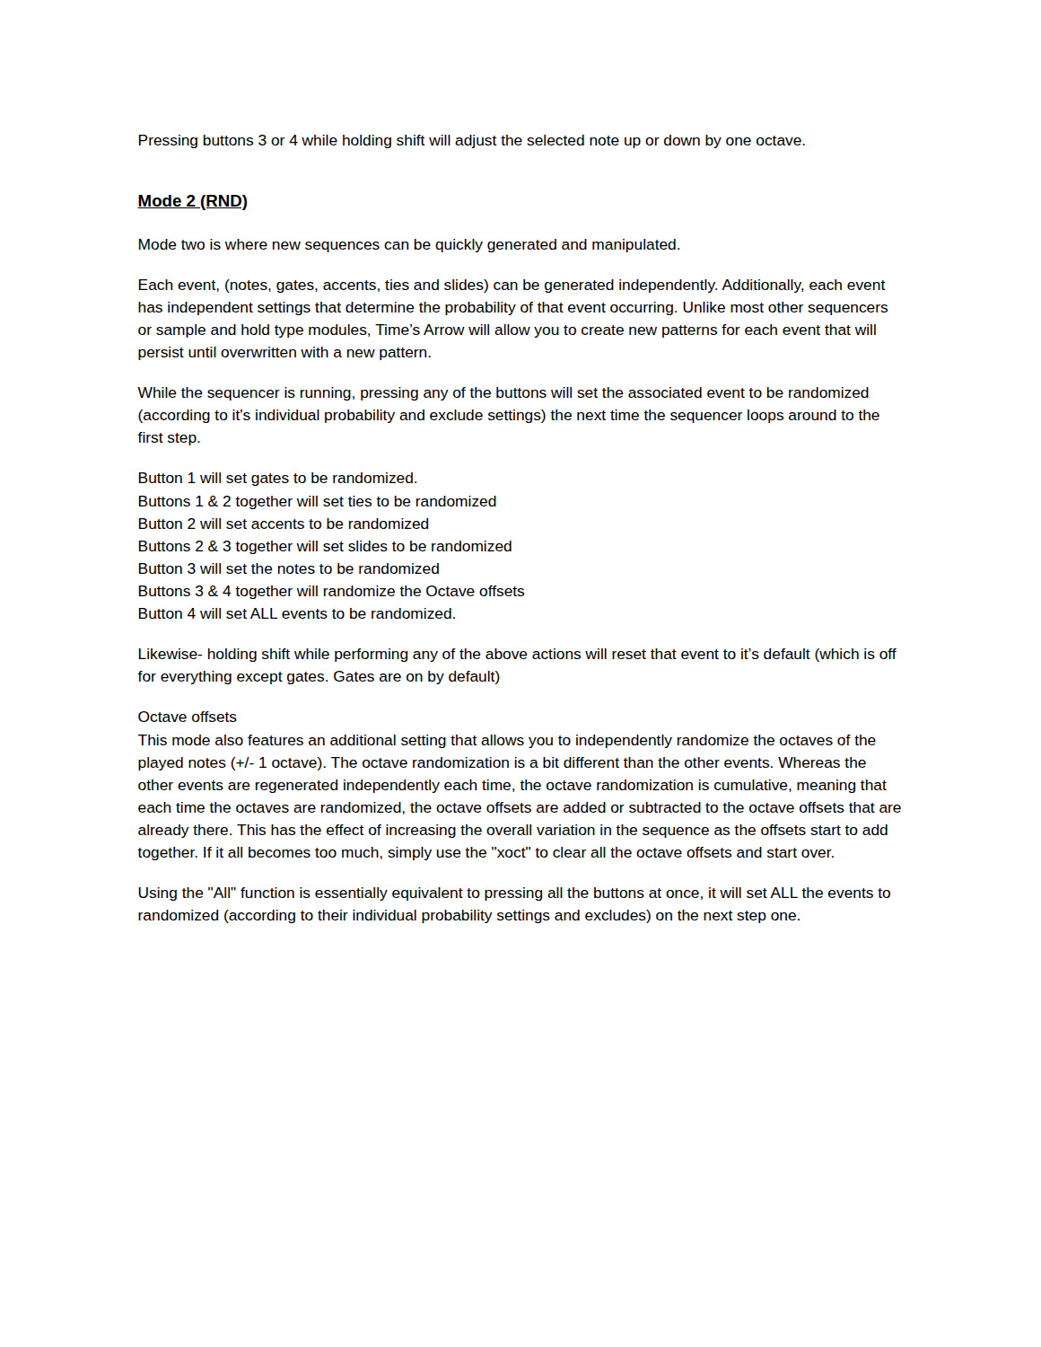Pressing buttons 3 or 4 while holding shift will adjust the selected note up or down by one octave.
Mode 2 (RND)
Mode two is where new sequences can be quickly generated and manipulated.
Each event, (notes, gates, accents, ties and slides) can be generated independently. Additionally, each event has independent settings that determine the probability of that event occurring. Unlike most other sequencers or sample and hold type modules, Time’s Arrow will allow you to create new patterns for each event that will persist until overwritten with a new pattern.
While the sequencer is running, pressing any of the buttons will set the associated event to be randomized (according to it's individual probability and exclude settings) the next time the sequencer loops around to the first step.
Button 1 will set gates to be randomized.
Buttons 1 & 2 together will set ties to be randomized
Button 2 will set accents to be randomized
Buttons 2 & 3 together will set slides to be randomized
Button 3 will set the notes to be randomized
Buttons 3 & 4 together will randomize the Octave offsets
Button 4 will set ALL events to be randomized.
Likewise- holding shift while performing any of the above actions will reset that event to it’s default (which is off for everything except gates. Gates are on by default)
Octave offsets
This mode also features an additional setting that allows you to independently randomize the octaves of the played notes (+/- 1 octave). The octave randomization is a bit different than the other events. Whereas the other events are regenerated independently each time, the octave randomization is cumulative, meaning that each time the octaves are randomized, the octave offsets are added or subtracted to the octave offsets that are already there. This has the effect of increasing the overall variation in the sequence as the offsets start to add together. If it all becomes too much, simply use the "xoct" to clear all the octave offsets and start over.
Using the "All" function is essentially equivalent to pressing all the buttons at once, it will set ALL the events to randomized (according to their individual probability settings and excludes) on the next step one.